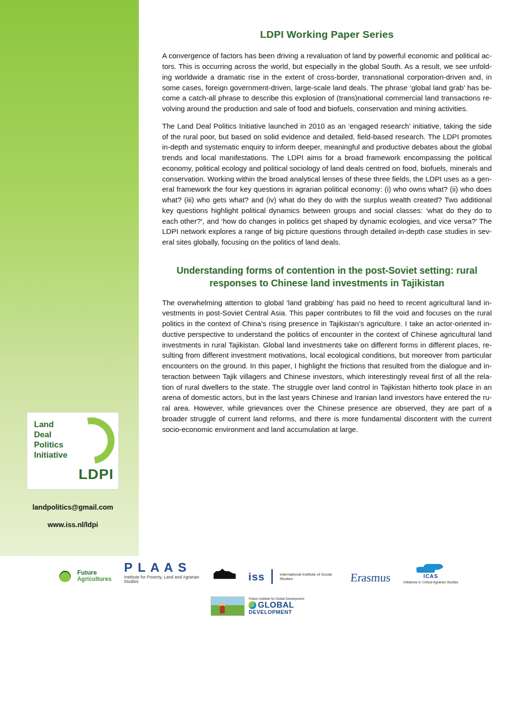Land Deal Politics Initiative
LDPI
landpolitics@gmail.com
www.iss.nl/ldpi
LDPI Working Paper Series
A convergence of factors has been driving a revaluation of land by powerful economic and political actors. This is occurring across the world, but especially in the global South. As a result, we see unfolding worldwide a dramatic rise in the extent of cross-border, transnational corporation-driven and, in some cases, foreign government-driven, large-scale land deals. The phrase ‘global land grab’ has become a catch-all phrase to describe this explosion of (trans)national commercial land transactions revolving around the production and sale of food and biofuels, conservation and mining activities.
The Land Deal Politics Initiative launched in 2010 as an ‘engaged research’ initiative, taking the side of the rural poor, but based on solid evidence and detailed, field-based research. The LDPI promotes in-depth and systematic enquiry to inform deeper, meaningful and productive debates about the global trends and local manifestations. The LDPI aims for a broad framework encompassing the political economy, political ecology and political sociology of land deals centred on food, biofuels, minerals and conservation. Working within the broad analytical lenses of these three fields, the LDPI uses as a general framework the four key questions in agrarian political economy: (i) who owns what? (ii) who does what? (iii) who gets what? and (iv) what do they do with the surplus wealth created? Two additional key questions highlight political dynamics between groups and social classes: ‘what do they do to each other?’, and ‘how do changes in politics get shaped by dynamic ecologies, and vice versa?’ The LDPI network explores a range of big picture questions through detailed in-depth case studies in several sites globally, focusing on the politics of land deals.
Understanding forms of contention in the post-Soviet setting: rural responses to Chinese land investments in Tajikistan
The overwhelming attention to global ‘land grabbing’ has paid no heed to recent agricultural land investments in post-Soviet Central Asia. This paper contributes to fill the void and focuses on the rural politics in the context of China’s rising presence in Tajikistan’s agriculture. I take an actor-oriented inductive perspective to understand the politics of encounter in the context of Chinese agricultural land investments in rural Tajikistan. Global land investments take on different forms in different places, resulting from different investment motivations, local ecological conditions, but moreover from particular encounters on the ground. In this paper, I highlight the frictions that resulted from the dialogue and interaction between Tajik villagers and Chinese investors, which interestingly reveal first of all the relation of rural dwellers to the state. The struggle over land control in Tajikistan hitherto took place in an arena of domestic actors, but in the last years Chinese and Iranian land investors have entered the rural area. However, while grievances over the Chinese presence are observed, they are part of a broader struggle of current land reforms, and there is more fundamental discontent with the current socio-economic environment and land accumulation at large.
FutureAgricultures
P L A A S
Institute for Poverty, Land and Agrarian Studies
iss
International Institute of Social Studies
Erasmus
ICAS
Initiatives in Critical Agrarian Studies
Polson Institute for Global Development GLOBAL DEVELOPMENT